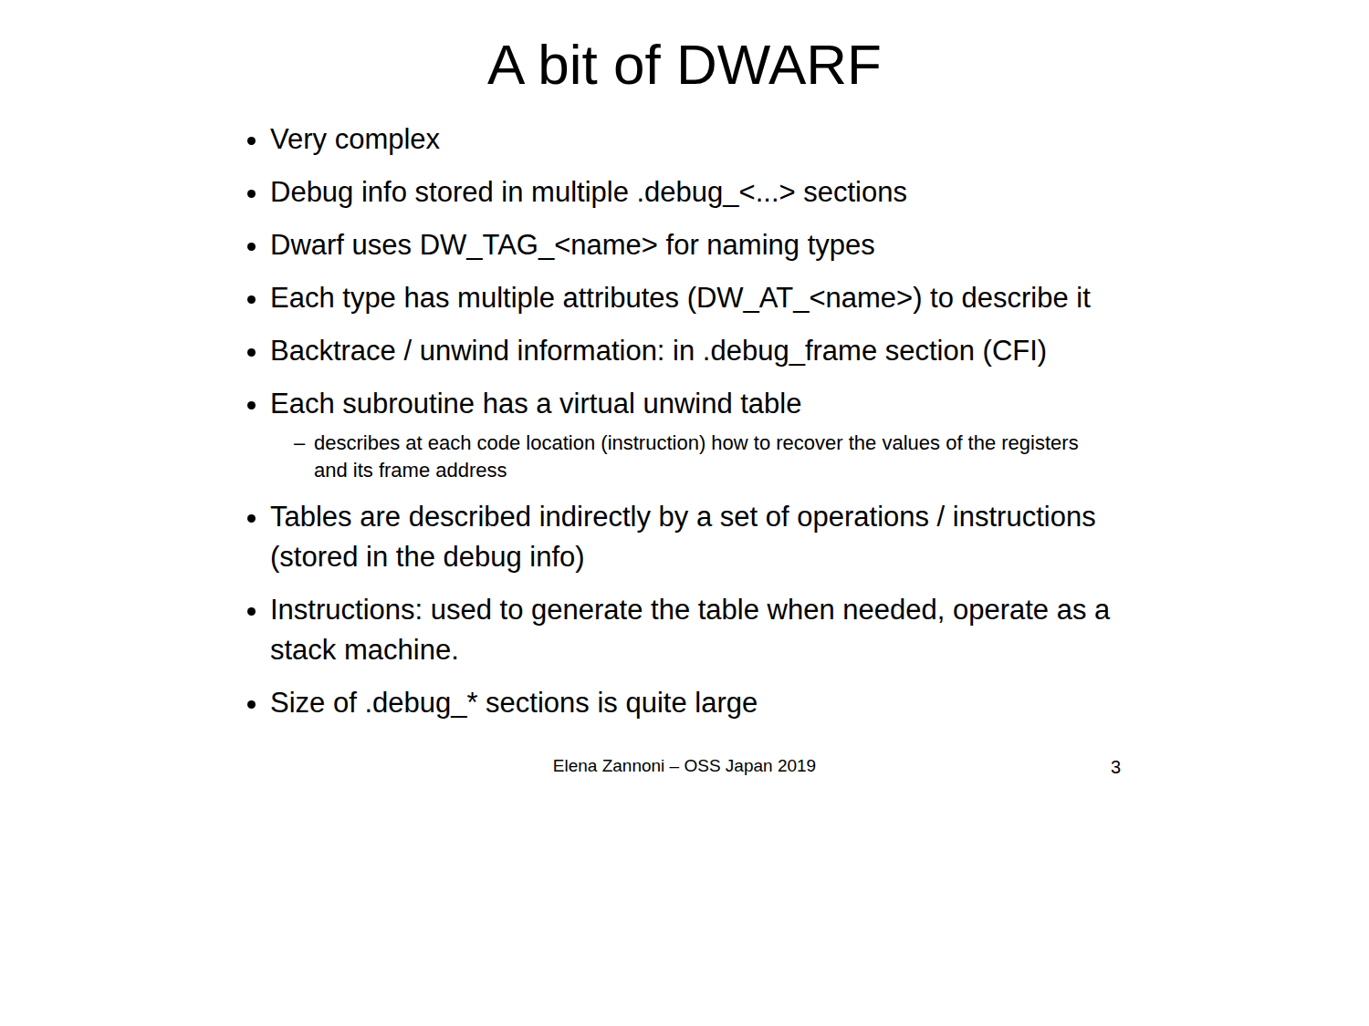A bit of DWARF
Very complex
Debug info stored in multiple .debug_<...> sections
Dwarf uses DW_TAG_<name> for naming types
Each type has multiple attributes (DW_AT_<name>) to describe it
Backtrace / unwind information: in .debug_frame section (CFI)
Each subroutine has a virtual unwind table
describes at each code location (instruction) how to recover the values of the registers and its frame address
Tables are described indirectly by a set of operations / instructions (stored in the debug info)
Instructions: used to generate the table when needed, operate as a stack machine.
Size of .debug_* sections is quite large
Elena Zannoni – OSS Japan 2019
3